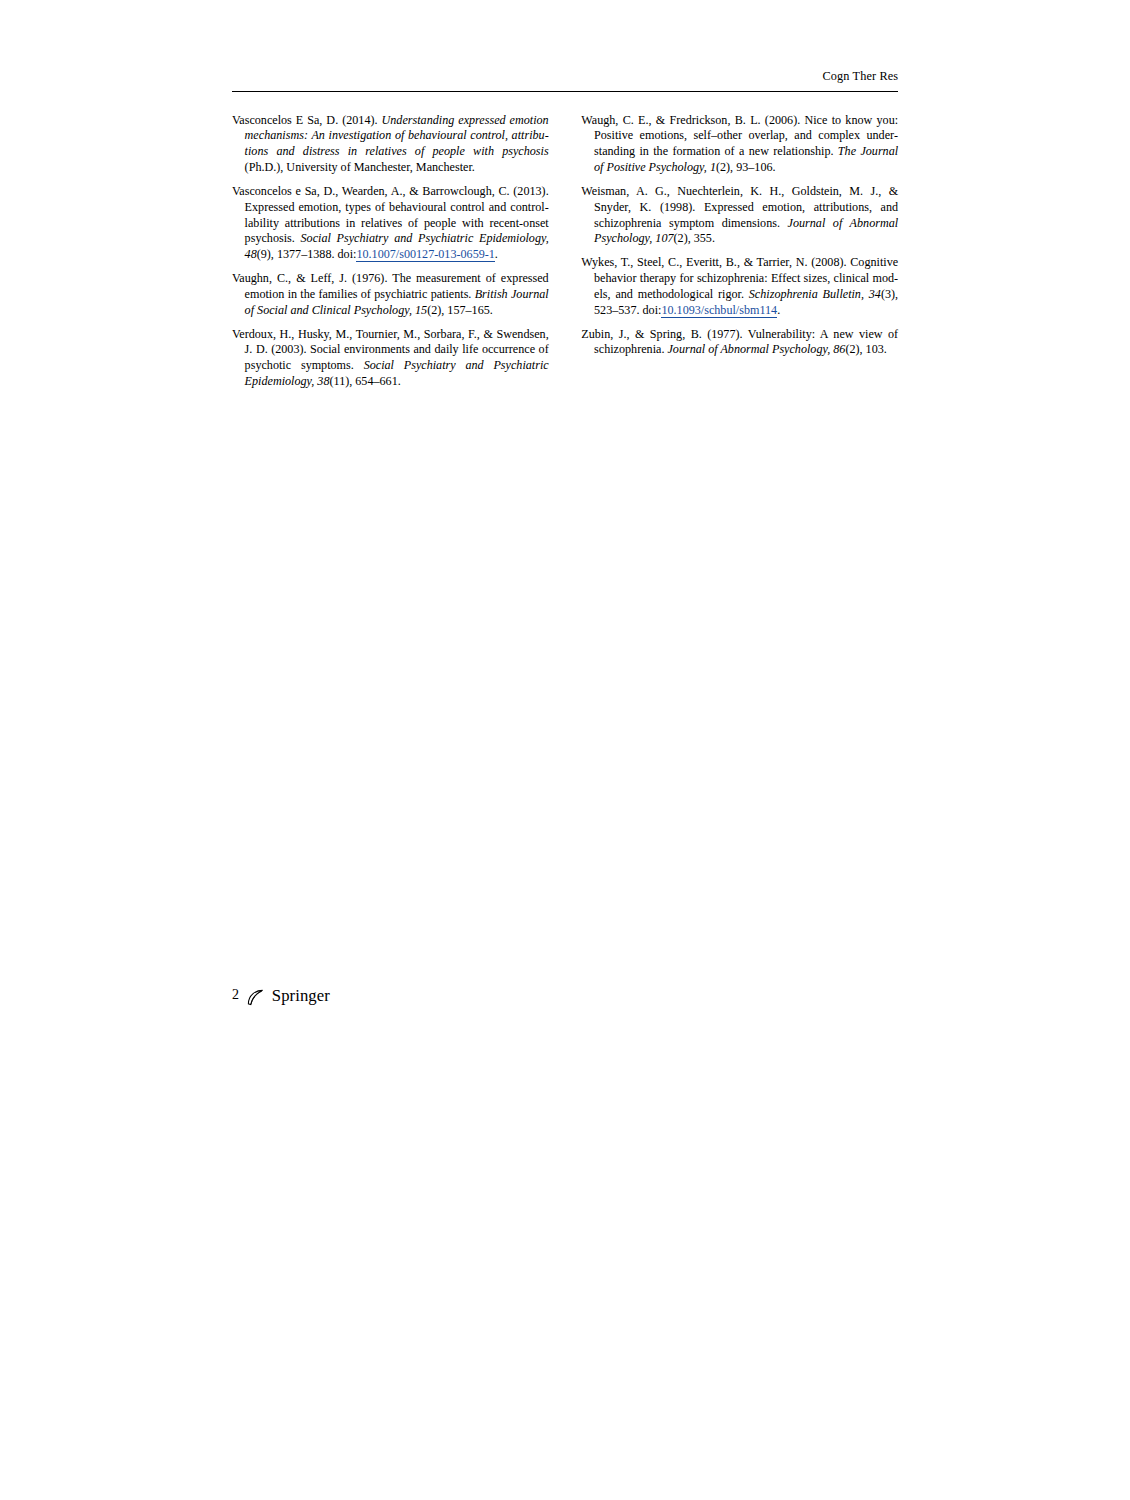Cogn Ther Res
Vasconcelos E Sa, D. (2014). Understanding expressed emotion mechanisms: An investigation of behavioural control, attributions and distress in relatives of people with psychosis (Ph.D.), University of Manchester, Manchester.
Vasconcelos e Sa, D., Wearden, A., & Barrowclough, C. (2013). Expressed emotion, types of behavioural control and controllability attributions in relatives of people with recent-onset psychosis. Social Psychiatry and Psychiatric Epidemiology, 48(9), 1377–1388. doi:10.1007/s00127-013-0659-1.
Vaughn, C., & Leff, J. (1976). The measurement of expressed emotion in the families of psychiatric patients. British Journal of Social and Clinical Psychology, 15(2), 157–165.
Verdoux, H., Husky, M., Tournier, M., Sorbara, F., & Swendsen, J. D. (2003). Social environments and daily life occurrence of psychotic symptoms. Social Psychiatry and Psychiatric Epidemiology, 38(11), 654–661.
Waugh, C. E., & Fredrickson, B. L. (2006). Nice to know you: Positive emotions, self–other overlap, and complex understanding in the formation of a new relationship. The Journal of Positive Psychology, 1(2), 93–106.
Weisman, A. G., Nuechterlein, K. H., Goldstein, M. J., & Snyder, K. (1998). Expressed emotion, attributions, and schizophrenia symptom dimensions. Journal of Abnormal Psychology, 107(2), 355.
Wykes, T., Steel, C., Everitt, B., & Tarrier, N. (2008). Cognitive behavior therapy for schizophrenia: Effect sizes, clinical models, and methodological rigor. Schizophrenia Bulletin, 34(3), 523–537. doi:10.1093/schbul/sbm114.
Zubin, J., & Spring, B. (1977). Vulnerability: A new view of schizophrenia. Journal of Abnormal Psychology, 86(2), 103.
2 Springer